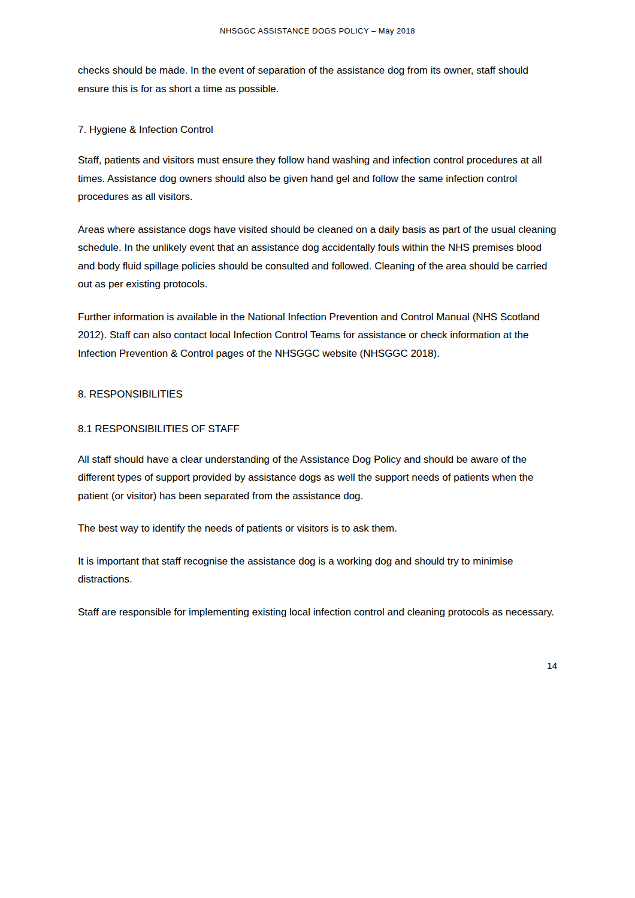NHSGGC ASSISTANCE DOGS POLICY – May 2018
checks should be made. In the event of separation of the assistance dog from its owner, staff should ensure this is for as short a time as possible.
7. Hygiene & Infection Control
Staff, patients and visitors must ensure they follow hand washing and infection control procedures at all times. Assistance dog owners should also be given hand gel and follow the same infection control procedures as all visitors.
Areas where assistance dogs have visited should be cleaned on a daily basis as part of the usual cleaning schedule. In the unlikely event that an assistance dog accidentally fouls within the NHS premises blood and body fluid spillage policies should be consulted and followed. Cleaning of the area should be carried out as per existing protocols.
Further information is available in the National Infection Prevention and Control Manual (NHS Scotland 2012). Staff can also contact local Infection Control Teams for assistance or check information at the Infection Prevention & Control pages of the NHSGGC website (NHSGGC 2018).
8. RESPONSIBILITIES
8.1 RESPONSIBILITIES OF STAFF
All staff should have a clear understanding of the Assistance Dog Policy and should be aware of the different types of support provided by assistance dogs as well the support needs of patients when the patient (or visitor) has been separated from the assistance dog.
The best way to identify the needs of patients or visitors is to ask them.
It is important that staff recognise the assistance dog is a working dog and should try to minimise distractions.
Staff are responsible for implementing existing local infection control and cleaning protocols as necessary.
14